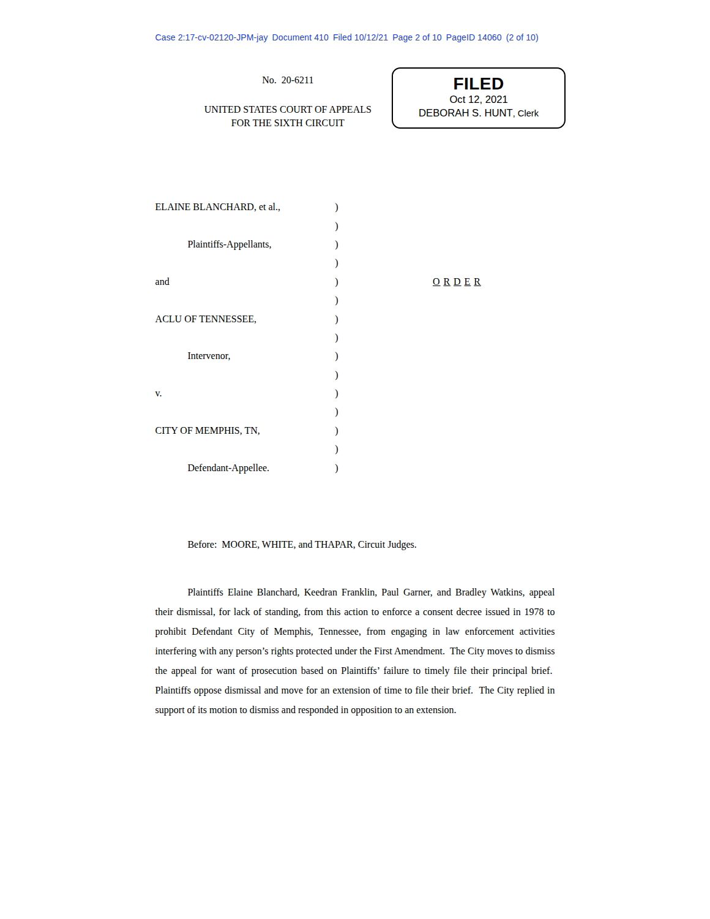Case 2:17-cv-02120-JPM-jay Document 410 Filed 10/12/21 Page 2 of 10 PageID 14060 (2 of 10)
No. 20-6211
UNITED STATES COURT OF APPEALS
FOR THE SIXTH CIRCUIT
FILED
Oct 12, 2021
DEBORAH S. HUNT, Clerk
| ELAINE BLANCHARD, et al., | ) | |
| | ) | |
| Plaintiffs-Appellants, | ) | |
| | ) | |
| and | ) | O R D E R |
| | ) | |
| ACLU OF TENNESSEE, | ) | |
| | ) | |
| Intervenor, | ) | |
| | ) | |
| v. | ) | |
| | ) | |
| CITY OF MEMPHIS, TN, | ) | |
| | ) | |
| Defendant-Appellee. | ) | |
Before: MOORE, WHITE, and THAPAR, Circuit Judges.
Plaintiffs Elaine Blanchard, Keedran Franklin, Paul Garner, and Bradley Watkins, appeal their dismissal, for lack of standing, from this action to enforce a consent decree issued in 1978 to prohibit Defendant City of Memphis, Tennessee, from engaging in law enforcement activities interfering with any person’s rights protected under the First Amendment. The City moves to dismiss the appeal for want of prosecution based on Plaintiffs’ failure to timely file their principal brief. Plaintiffs oppose dismissal and move for an extension of time to file their brief. The City replied in support of its motion to dismiss and responded in opposition to an extension.